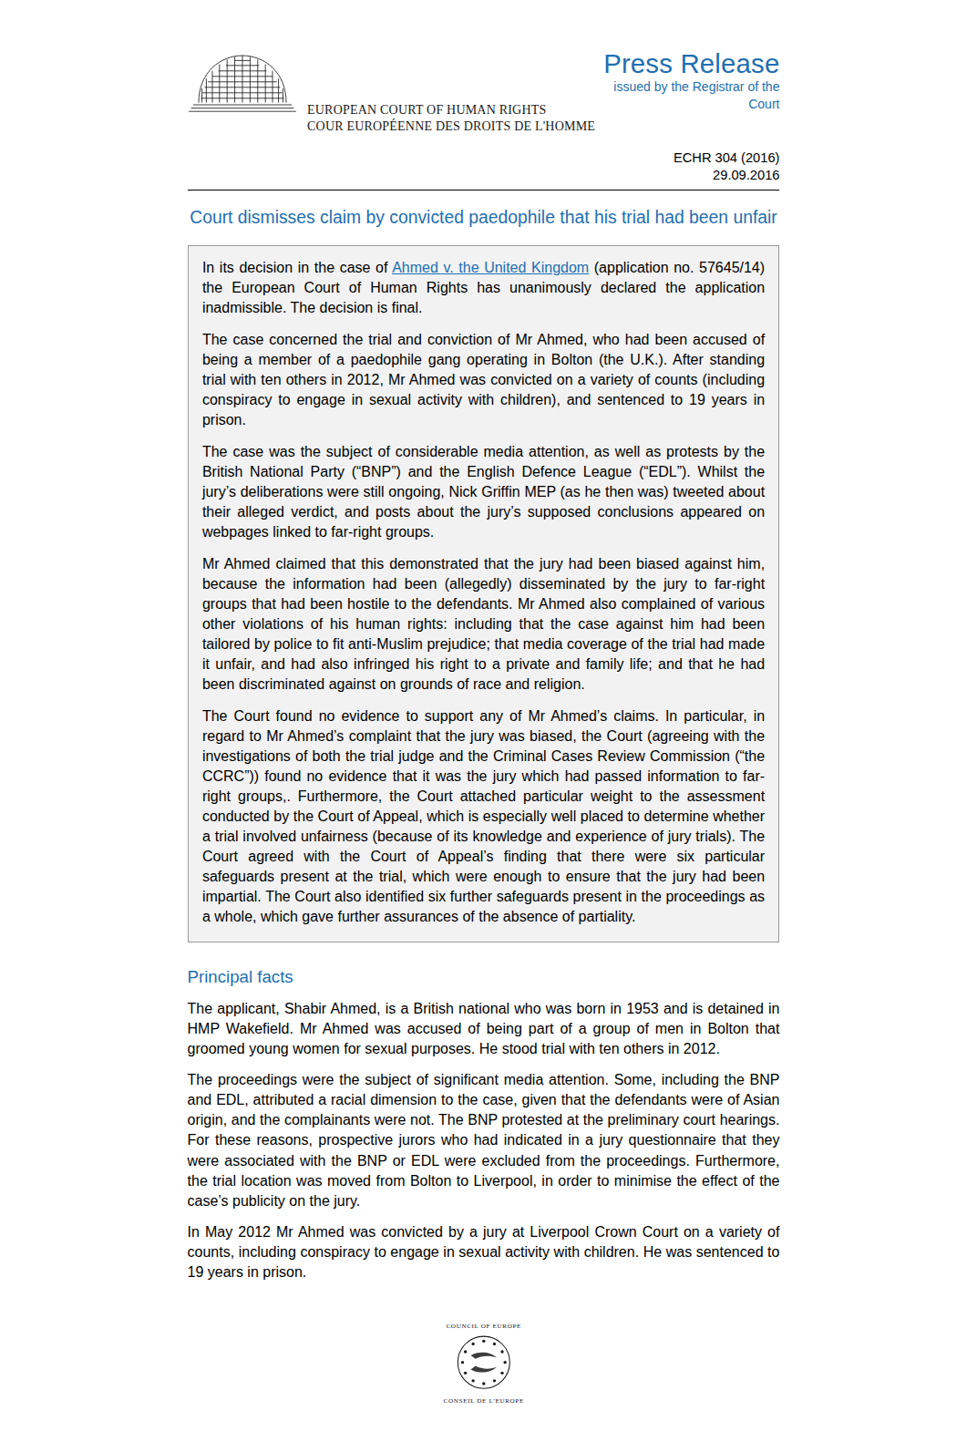EUROPEAN COURT OF HUMAN RIGHTS
COUR EUROPÉENNE DES DROITS DE L'HOMME
Press Release
issued by the Registrar of the Court
ECHR 304 (2016)
29.09.2016
Court dismisses claim by convicted paedophile that his trial had been unfair
In its decision in the case of Ahmed v. the United Kingdom (application no. 57645/14) the European Court of Human Rights has unanimously declared the application inadmissible. The decision is final.
The case concerned the trial and conviction of Mr Ahmed, who had been accused of being a member of a paedophile gang operating in Bolton (the U.K.). After standing trial with ten others in 2012, Mr Ahmed was convicted on a variety of counts (including conspiracy to engage in sexual activity with children), and sentenced to 19 years in prison.
The case was the subject of considerable media attention, as well as protests by the British National Party (“BNP”) and the English Defence League (“EDL”). Whilst the jury’s deliberations were still ongoing, Nick Griffin MEP (as he then was) tweeted about their alleged verdict, and posts about the jury’s supposed conclusions appeared on webpages linked to far-right groups.
Mr Ahmed claimed that this demonstrated that the jury had been biased against him, because the information had been (allegedly) disseminated by the jury to far-right groups that had been hostile to the defendants. Mr Ahmed also complained of various other violations of his human rights: including that the case against him had been tailored by police to fit anti-Muslim prejudice; that media coverage of the trial had made it unfair, and had also infringed his right to a private and family life; and that he had been discriminated against on grounds of race and religion.
The Court found no evidence to support any of Mr Ahmed’s claims. In particular, in regard to Mr Ahmed’s complaint that the jury was biased, the Court (agreeing with the investigations of both the trial judge and the Criminal Cases Review Commission (“the CCRC”)) found no evidence that it was the jury which had passed information to far-right groups,. Furthermore, the Court attached particular weight to the assessment conducted by the Court of Appeal, which is especially well placed to determine whether a trial involved unfairness (because of its knowledge and experience of jury trials). The Court agreed with the Court of Appeal’s finding that there were six particular safeguards present at the trial, which were enough to ensure that the jury had been impartial. The Court also identified six further safeguards present in the proceedings as a whole, which gave further assurances of the absence of partiality.
Principal facts
The applicant, Shabir Ahmed, is a British national who was born in 1953 and is detained in HMP Wakefield. Mr Ahmed was accused of being part of a group of men in Bolton that groomed young women for sexual purposes. He stood trial with ten others in 2012.
The proceedings were the subject of significant media attention. Some, including the BNP and EDL, attributed a racial dimension to the case, given that the defendants were of Asian origin, and the complainants were not. The BNP protested at the preliminary court hearings. For these reasons, prospective jurors who had indicated in a jury questionnaire that they were associated with the BNP or EDL were excluded from the proceedings. Furthermore, the trial location was moved from Bolton to Liverpool, in order to minimise the effect of the case’s publicity on the jury.
In May 2012 Mr Ahmed was convicted by a jury at Liverpool Crown Court on a variety of counts, including conspiracy to engage in sexual activity with children. He was sentenced to 19 years in prison.
COUNCIL OF EUROPE CONSEIL DE L'EUROPE